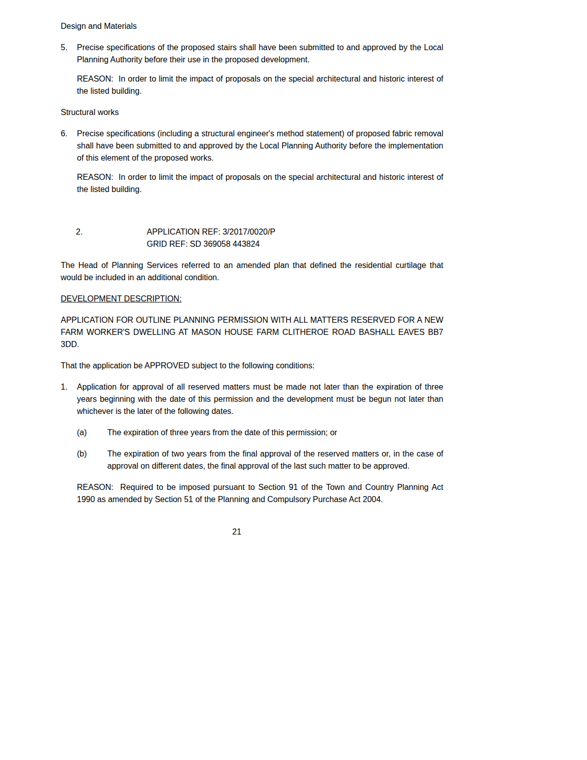Design and Materials
5.
Precise specifications of the proposed stairs shall have been submitted to and approved by the Local Planning Authority before their use in the proposed development.
REASON: In order to limit the impact of proposals on the special architectural and historic interest of the listed building.
Structural works
6.
Precise specifications (including a structural engineer's method statement) of proposed fabric removal shall have been submitted to and approved by the Local Planning Authority before the implementation of this element of the proposed works.
REASON: In order to limit the impact of proposals on the special architectural and historic interest of the listed building.
2.
APPLICATION REF: 3/2017/0020/P
GRID REF: SD 369058 443824
The Head of Planning Services referred to an amended plan that defined the residential curtilage that would be included in an additional condition.
DEVELOPMENT DESCRIPTION:
APPLICATION FOR OUTLINE PLANNING PERMISSION WITH ALL MATTERS RESERVED FOR A NEW FARM WORKER'S DWELLING AT MASON HOUSE FARM CLITHEROE ROAD BASHALL EAVES BB7 3DD.
That the application be APPROVED subject to the following conditions:
1.
Application for approval of all reserved matters must be made not later than the expiration of three years beginning with the date of this permission and the development must be begun not later than whichever is the later of the following dates.
(a)
The expiration of three years from the date of this permission; or
(b)
The expiration of two years from the final approval of the reserved matters or, in the case of approval on different dates, the final approval of the last such matter to be approved.
REASON: Required to be imposed pursuant to Section 91 of the Town and Country Planning Act 1990 as amended by Section 51 of the Planning and Compulsory Purchase Act 2004.
21